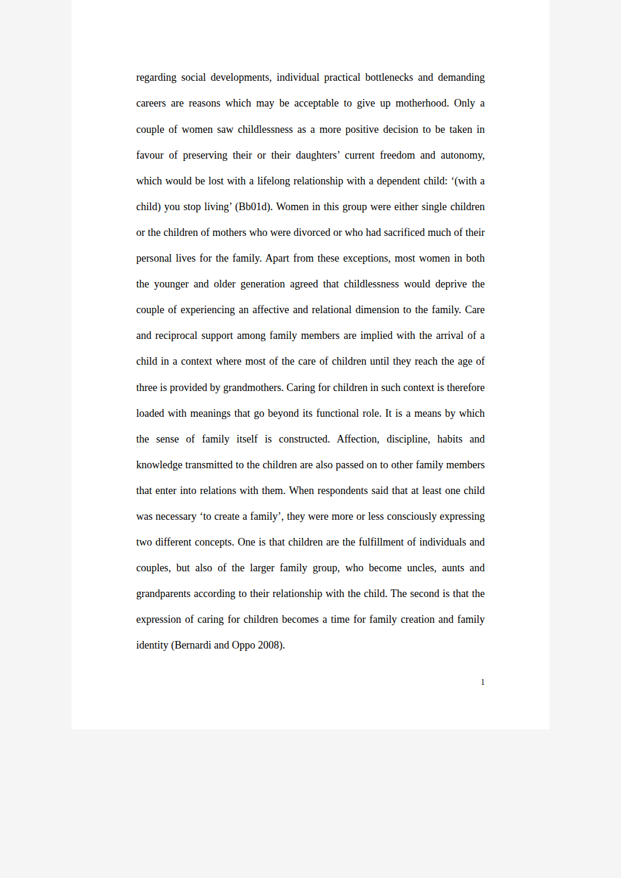regarding social developments, individual practical bottlenecks and demanding careers are reasons which may be acceptable to give up motherhood. Only a couple of women saw childlessness as a more positive decision to be taken in favour of preserving their or their daughters’ current freedom and autonomy, which would be lost with a lifelong relationship with a dependent child: ‘(with a child) you stop living’ (Bb01d). Women in this group were either single children or the children of mothers who were divorced or who had sacrificed much of their personal lives for the family. Apart from these exceptions, most women in both the younger and older generation agreed that childlessness would deprive the couple of experiencing an affective and relational dimension to the family. Care and reciprocal support among family members are implied with the arrival of a child in a context where most of the care of children until they reach the age of three is provided by grandmothers. Caring for children in such context is therefore loaded with meanings that go beyond its functional role. It is a means by which the sense of family itself is constructed. Affection, discipline, habits and knowledge transmitted to the children are also passed on to other family members that enter into relations with them. When respondents said that at least one child was necessary ‘to create a family’, they were more or less consciously expressing two different concepts. One is that children are the fulfillment of individuals and couples, but also of the larger family group, who become uncles, aunts and grandparents according to their relationship with the child. The second is that the expression of caring for children becomes a time for family creation and family identity (Bernardi and Oppo 2008).
1